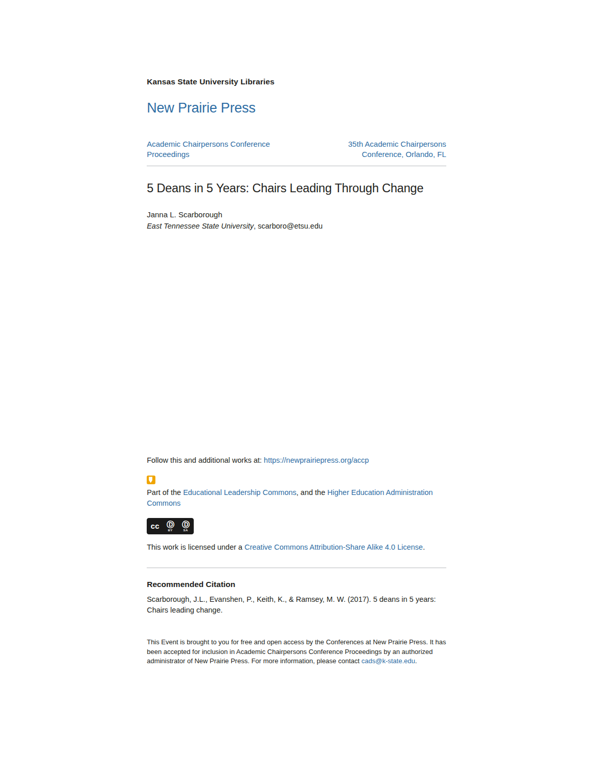Kansas State University Libraries
New Prairie Press
Academic Chairpersons Conference Proceedings
35th Academic Chairpersons Conference, Orlando, FL
5 Deans in 5 Years: Chairs Leading Through Change
Janna L. Scarborough
East Tennessee State University, scarboro@etsu.edu
Follow this and additional works at: https://newprairiepress.org/accp
Part of the Educational Leadership Commons, and the Higher Education Administration Commons
cc
ⒹBY
ⒹSA
This work is licensed under a Creative Commons Attribution-Share Alike 4.0 License.
Recommended Citation
Scarborough, J.L., Evanshen, P., Keith, K., & Ramsey, M. W. (2017). 5 deans in 5 years: Chairs leading change.
This Event is brought to you for free and open access by the Conferences at New Prairie Press. It has been accepted for inclusion in Academic Chairpersons Conference Proceedings by an authorized administrator of New Prairie Press. For more information, please contact cads@k-state.edu.